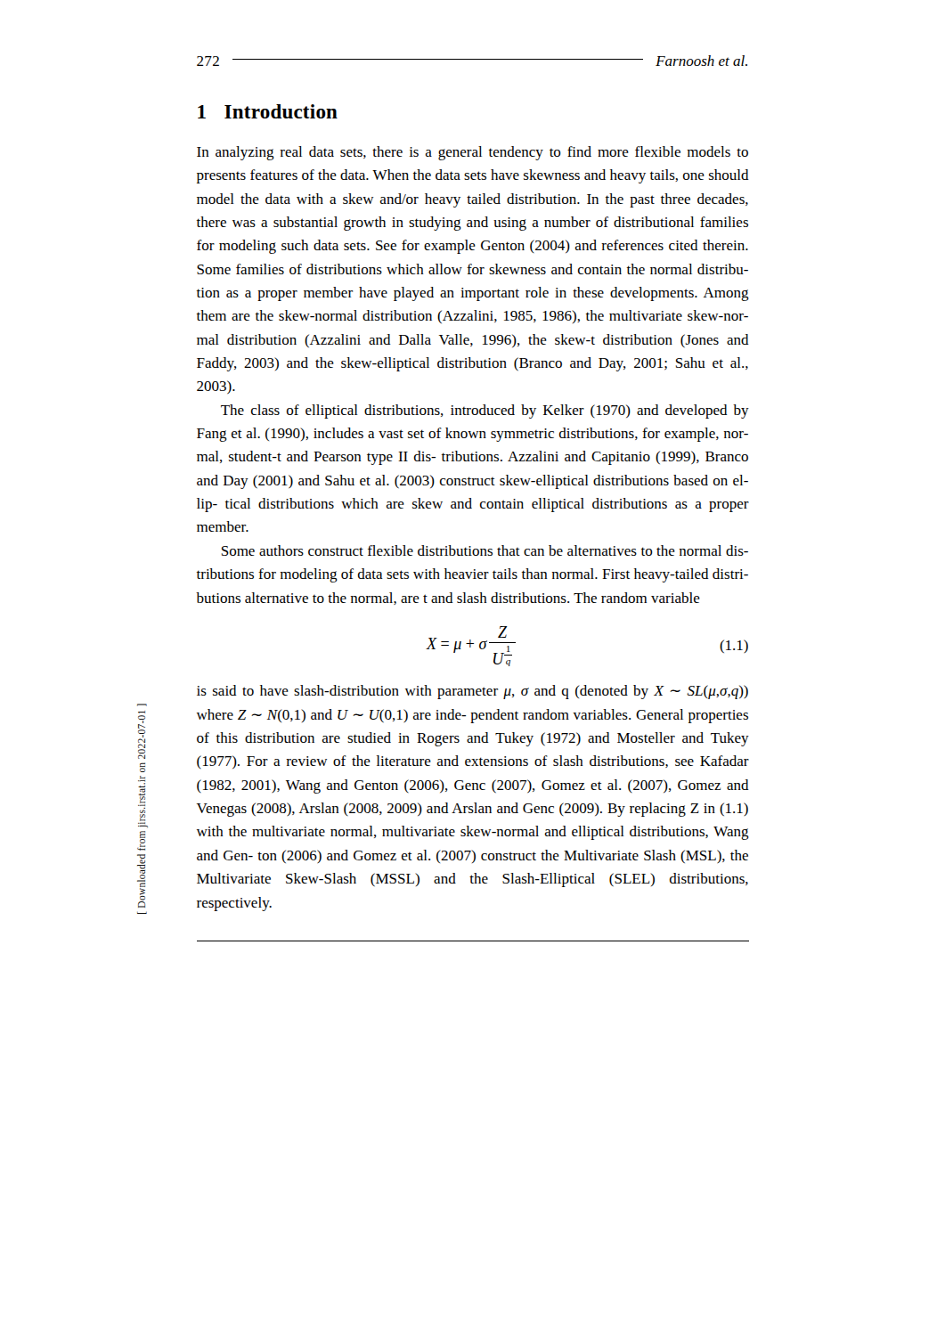272 Farnoosh et al.
1 Introduction
In analyzing real data sets, there is a general tendency to find more flexible models to presents features of the data. When the data sets have skewness and heavy tails, one should model the data with a skew and/or heavy tailed distribution. In the past three decades, there was a substantial growth in studying and using a number of distributional families for modeling such data sets. See for example Genton (2004) and references cited therein. Some families of distributions which allow for skewness and contain the normal distribution as a proper member have played an important role in these developments. Among them are the skew-normal distribution (Azzalini, 1985, 1986), the multivariate skew-normal distribution (Azzalini and Dalla Valle, 1996), the skew-t distribution (Jones and Faddy, 2003) and the skew-elliptical distribution (Branco and Day, 2001; Sahu et al., 2003).
The class of elliptical distributions, introduced by Kelker (1970) and developed by Fang et al. (1990), includes a vast set of known symmetric distributions, for example, normal, student-t and Pearson type II dis- tributions. Azzalini and Capitanio (1999), Branco and Day (2001) and Sahu et al. (2003) construct skew-elliptical distributions based on ellip- tical distributions which are skew and contain elliptical distributions as a proper member.
Some authors construct flexible distributions that can be alternatives to the normal distributions for modeling of data sets with heavier tails than normal. First heavy-tailed distributions alternative to the normal, are t and slash distributions. The random variable
X = μ + σZU1 q (1.1)
is said to have slash-distribution with parameter μ, σ and q (denoted by X ∼ SL(μ,σ,q)) where Z ∼ N(0,1) and U ∼ U(0,1) are inde- pendent random variables. General properties of this distribution are studied in Rogers and Tukey (1972) and Mosteller and Tukey (1977). For a review of the literature and extensions of slash distributions, see Kafadar (1982, 2001), Wang and Genton (2006), Genc (2007), Gomez et al. (2007), Gomez and Venegas (2008), Arslan (2008, 2009) and Arslan and Genc (2009). By replacing Z in (1.1) with the multivariate normal, multivariate skew-normal and elliptical distributions, Wang and Gen- ton (2006) and Gomez et al. (2007) construct the Multivariate Slash (MSL), the Multivariate Skew-Slash (MSSL) and the Slash-Elliptical (SLEL) distributions, respectively.
[ Downloaded from jirss.irstat.ir on 2022-07-01 ]